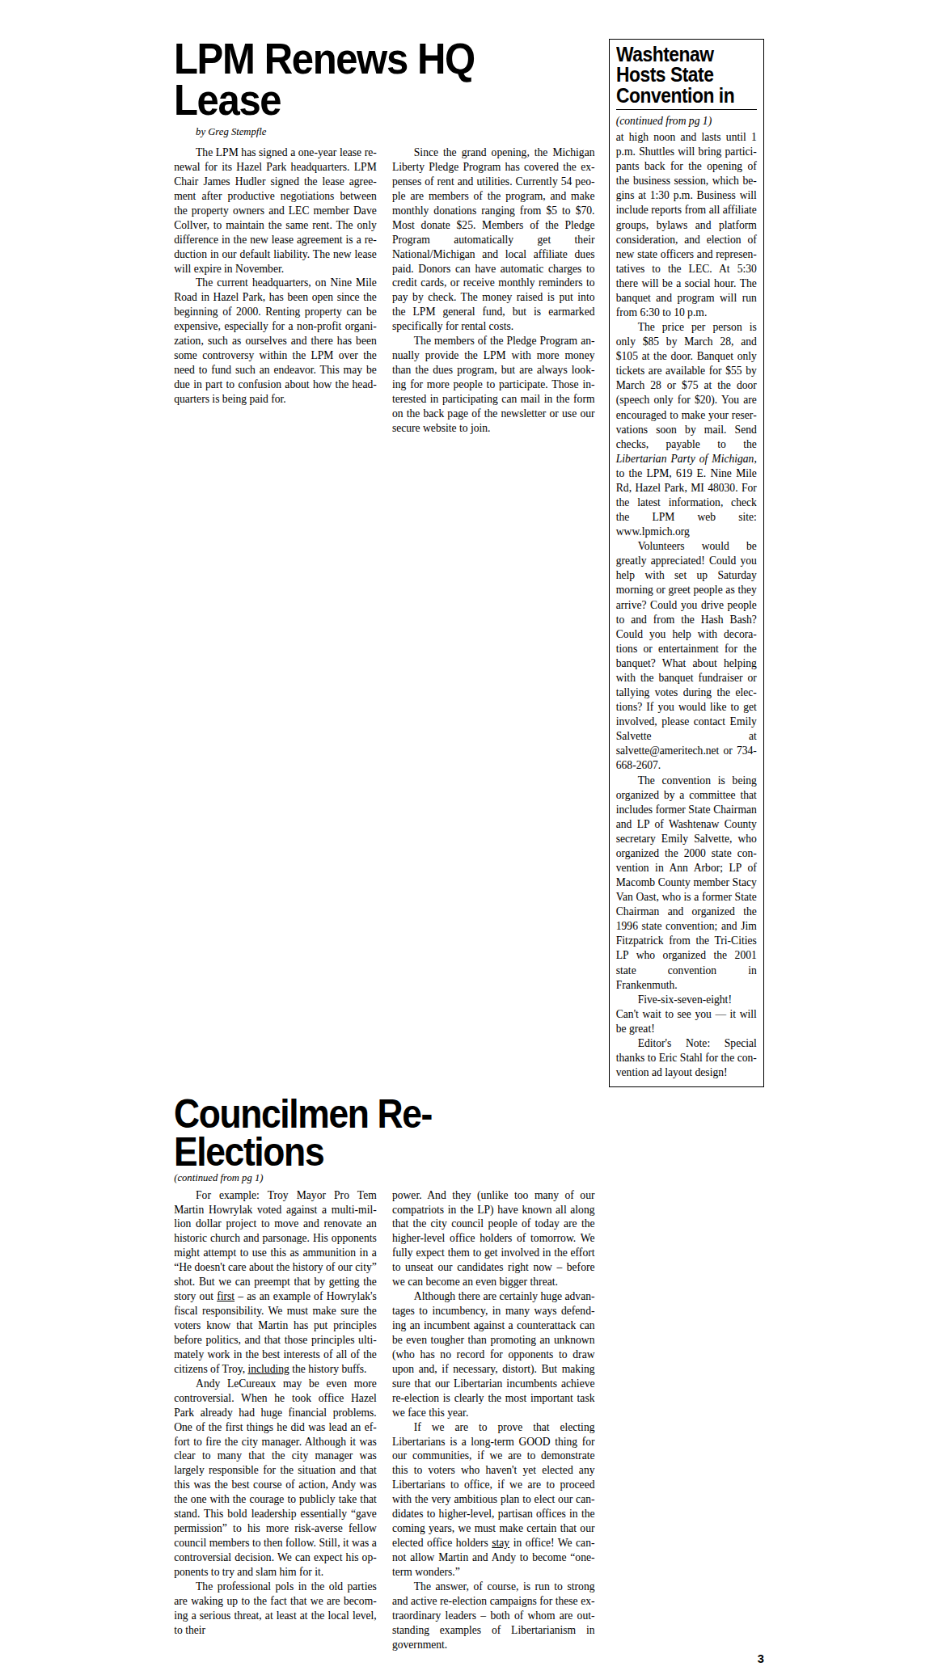LPM Renews HQ Lease
by Greg Stempfle
The LPM has signed a one-year lease renewal for its Hazel Park headquarters. LPM Chair James Hudler signed the lease agreement after productive negotiations between the property owners and LEC member Dave Collver, to maintain the same rent. The only difference in the new lease agreement is a reduction in our default liability. The new lease will expire in November.
The current headquarters, on Nine Mile Road in Hazel Park, has been open since the beginning of 2000. Renting property can be expensive, especially for a non-profit organization, such as ourselves and there has been some controversy within the LPM over the need to fund such an endeavor. This may be due in part to confusion about how the headquarters is being paid for.
Since the grand opening, the Michigan Liberty Pledge Program has covered the expenses of rent and utilities. Currently 54 people are members of the program, and make monthly donations ranging from $5 to $70. Most donate $25. Members of the Pledge Program automatically get their National/Michigan and local affiliate dues paid. Donors can have automatic charges to credit cards, or receive monthly reminders to pay by check. The money raised is put into the LPM general fund, but is earmarked specifically for rental costs.
The members of the Pledge Program annually provide the LPM with more money than the dues program, but are always looking for more people to participate. Those interested in participating can mail in the form on the back page of the newsletter or use our secure website to join.
Washtenaw Hosts State Convention in
(continued from pg 1)
at high noon and lasts until 1 p.m. Shuttles will bring participants back for the opening of the business session, which begins at 1:30 p.m. Business will include reports from all affiliate groups, bylaws and platform consideration, and election of new state officers and representatives to the LEC. At 5:30 there will be a social hour. The banquet and program will run from 6:30 to 10 p.m.
The price per person is only $85 by March 28, and $105 at the door. Banquet only tickets are available for $55 by March 28 or $75 at the door (speech only for $20). You are encouraged to make your reservations soon by mail. Send checks, payable to the Libertarian Party of Michigan, to the LPM, 619 E. Nine Mile Rd, Hazel Park, MI 48030. For the latest information, check the LPM web site: www.lpmich.org
Volunteers would be greatly appreciated! Could you help with set up Saturday morning or greet people as they arrive? Could you drive people to and from the Hash Bash? Could you help with decorations or entertainment for the banquet? What about helping with the banquet fundraiser or tallying votes during the elections? If you would like to get involved, please contact Emily Salvette at salvette@ameritech.net or 734-668-2607.
The convention is being organized by a committee that includes former State Chairman and LP of Washtenaw County secretary Emily Salvette, who organized the 2000 state convention in Ann Arbor; LP of Macomb County member Stacy Van Oast, who is a former State Chairman and organized the 1996 state convention; and Jim Fitzpatrick from the Tri-Cities LP who organized the 2001 state convention in Frankenmuth.
Five-six-seven-eight! Can't wait to see you — it will be great!
Editor's Note: Special thanks to Eric Stahl for the convention ad layout design!
Councilmen Re-Elections
(continued from pg 1)
For example: Troy Mayor Pro Tem Martin Howrylak voted against a multi-million dollar project to move and renovate an historic church and parsonage. His opponents might attempt to use this as ammunition in a “He doesn't care about the history of our city” shot. But we can preempt that by getting the story out first – as an example of Howrylak's fiscal responsibility. We must make sure the voters know that Martin has put principles before politics, and that those principles ultimately work in the best interests of all of the citizens of Troy, including the history buffs.
Andy LeCureaux may be even more controversial. When he took office Hazel Park already had huge financial problems. One of the first things he did was lead an effort to fire the city manager. Although it was clear to many that the city manager was largely responsible for the situation and that this was the best course of action, Andy was the one with the courage to publicly take that stand. This bold leadership essentially “gave permission” to his more risk-averse fellow council members to then follow. Still, it was a controversial decision. We can expect his opponents to try and slam him for it.
The professional pols in the old parties are waking up to the fact that we are becoming a serious threat, at least at the local level, to their
power. And they (unlike too many of our compatriots in the LP) have known all along that the city council people of today are the higher-level office holders of tomorrow. We fully expect them to get involved in the effort to unseat our candidates right now – before we can become an even bigger threat.
Although there are certainly huge advantages to incumbency, in many ways defending an incumbent against a counterattack can be even tougher than promoting an unknown (who has no record for opponents to draw upon and, if necessary, distort). But making sure that our Libertarian incumbents achieve re-election is clearly the most important task we face this year.
If we are to prove that electing Libertarians is a long-term GOOD thing for our communities, if we are to demonstrate this to voters who haven't yet elected any Libertarians to office, if we are to proceed with the very ambitious plan to elect our candidates to higher-level, partisan offices in the coming years, we must make certain that our elected office holders stay in office! We cannot allow Martin and Andy to become “one-term wonders.”
The answer, of course, is run to strong and active re-election campaigns for these extraordinary leaders – both of whom are outstanding examples of Libertarianism in government.
3